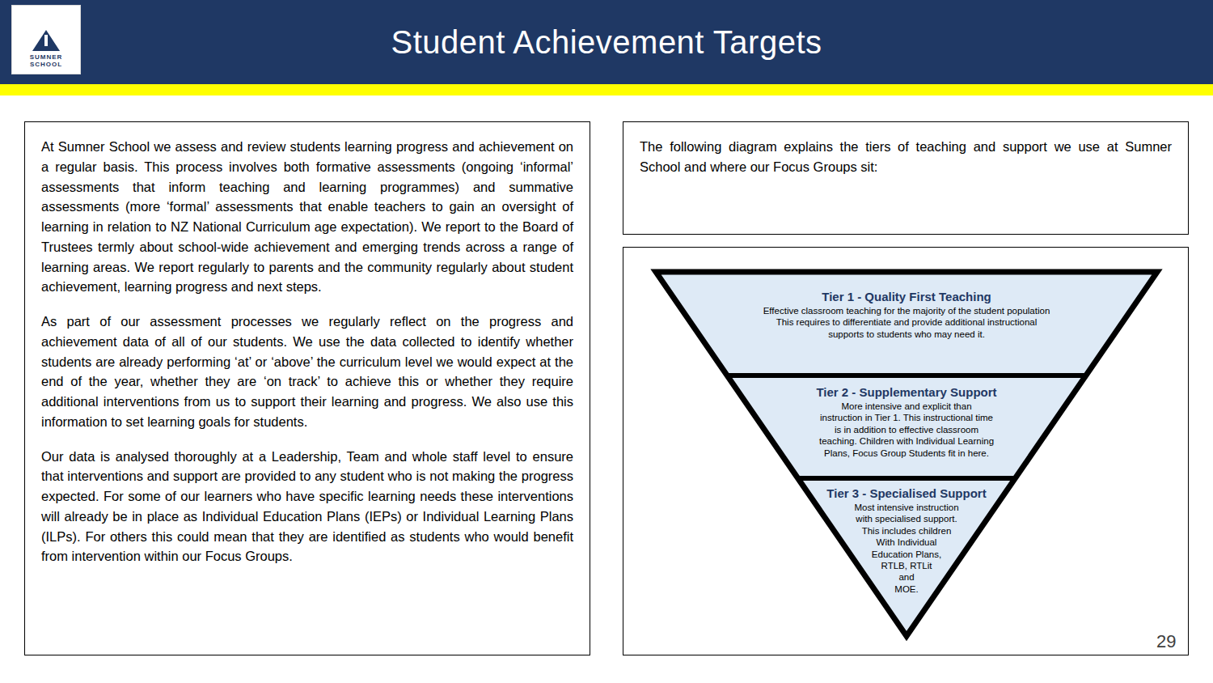Student Achievement Targets
SUMNER
SCHOOL
At Sumner School we assess and review students learning progress and achievement on a regular basis. This process involves both formative assessments (ongoing ‘informal’ assessments that inform teaching and learning programmes) and summative assessments (more ‘formal’ assessments that enable teachers to gain an oversight of learning in relation to NZ National Curriculum age expectation). We report to the Board of Trustees termly about school-wide achievement and emerging trends across a range of learning areas. We report regularly to parents and the community regularly about student achievement, learning progress and next steps.
As part of our assessment processes we regularly reflect on the progress and achievement data of all of our students. We use the data collected to identify whether students are already performing ‘at’ or ‘above’ the curriculum level we would expect at the end of the year, whether they are ‘on track’ to achieve this or whether they require additional interventions from us to support their learning and progress. We also use this information to set learning goals for students.
Our data is analysed thoroughly at a Leadership, Team and whole staff level to ensure that interventions and support are provided to any student who is not making the progress expected. For some of our learners who have specific learning needs these interventions will already be in place as Individual Education Plans (IEPs) or Individual Learning Plans (ILPs). For others this could mean that they are identified as students who would benefit from intervention within our Focus Groups.
The following diagram explains the tiers of teaching and support we use at Sumner School and where our Focus Groups sit:
Tier 1 - Quality First Teaching
Effective classroom teaching for the majority of the student population
This requires to differentiate and provide additional instructional
supports to students who may need it.
Tier 2 - Supplementary Support
More intensive and explicit than
instruction in Tier 1. This instructional time
is in addition to effective classroom
teaching. Children with Individual Learning
Plans, Focus Group Students fit in here.
Tier 3 - Specialised Support
Most intensive instruction
with specialised support.
This includes children
With Individual
Education Plans,
RTLB, RTLit
and
MOE.
29